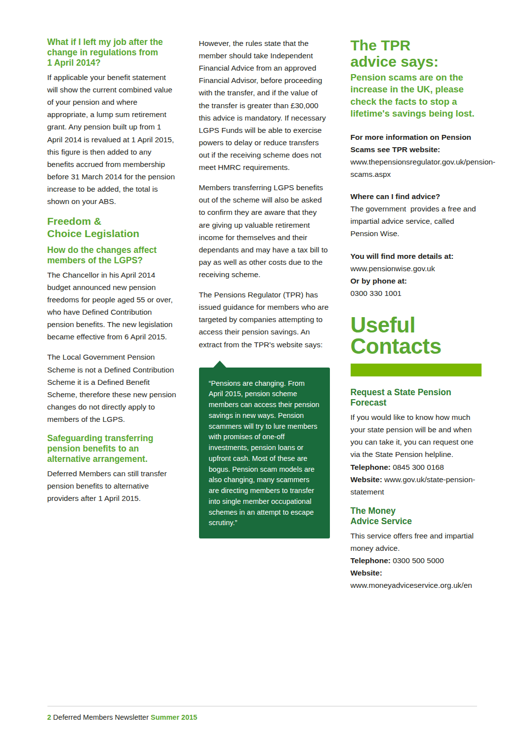What if I left my job after the change in regulations from
1 April 2014?
If applicable your benefit statement will show the current combined value of your pension and where appropriate, a lump sum retirement grant. Any pension built up from 1 April 2014 is revalued at 1 April 2015, this figure is then added to any benefits accrued from membership before 31 March 2014 for the pension increase to be added, the total is shown on your ABS.
Freedom &
Choice Legislation
How do the changes affect members of the LGPS?
The Chancellor in his April 2014 budget announced new pension freedoms for people aged 55 or over, who have Defined Contribution pension benefits. The new legislation became effective from 6 April 2015.
The Local Government Pension Scheme is not a Defined Contribution Scheme it is a Defined Benefit Scheme, therefore these new pension changes do not directly apply to members of the LGPS.
Safeguarding transferring pension benefits to an alternative arrangement.
Deferred Members can still transfer pension benefits to alternative providers after 1 April 2015.
However, the rules state that the member should take Independent Financial Advice from an approved Financial Advisor, before proceeding with the transfer, and if the value of the transfer is greater than £30,000 this advice is mandatory. If necessary LGPS Funds will be able to exercise powers to delay or reduce transfers out if the receiving scheme does not meet HMRC requirements.
Members transferring LGPS benefits out of the scheme will also be asked to confirm they are aware that they are giving up valuable retirement income for themselves and their dependants and may have a tax bill to pay as well as other costs due to the receiving scheme.
The Pensions Regulator (TPR) has issued guidance for members who are targeted by companies attempting to access their pension savings. An extract from the TPR's website says:
“Pensions are changing. From April 2015, pension scheme members can access their pension savings in new ways. Pension scammers will try to lure members with promises of one-off investments, pension loans or upfront cash. Most of these are bogus. Pension scam models are also changing, many scammers are directing members to transfer into single member occupational schemes in an attempt to escape scrutiny.”
The TPR
advice says:
Pension scams are on the increase in the UK, please check the facts to stop a lifetime's savings being lost.
For more information on Pension Scams see TPR website:
www.thepensionsregulator.gov.uk/pension-scams.aspx
Where can I find advice?
The government provides a free and impartial advice service, called Pension Wise.
You will find more details at:
www.pensionwise.gov.uk
Or by phone at:
0300 330 1001
Useful
Contacts
Request a State Pension Forecast
If you would like to know how much your state pension will be and when you can take it, you can request one via the State Pension helpline.
Telephone: 0845 300 0168
Website: www.gov.uk/state-pension-statement
The Money
Advice Service
This service offers free and impartial money advice.
Telephone: 0300 500 5000
Website: www.moneyadviceservice.org.uk/en
2 Deferred Members Newsletter Summer 2015